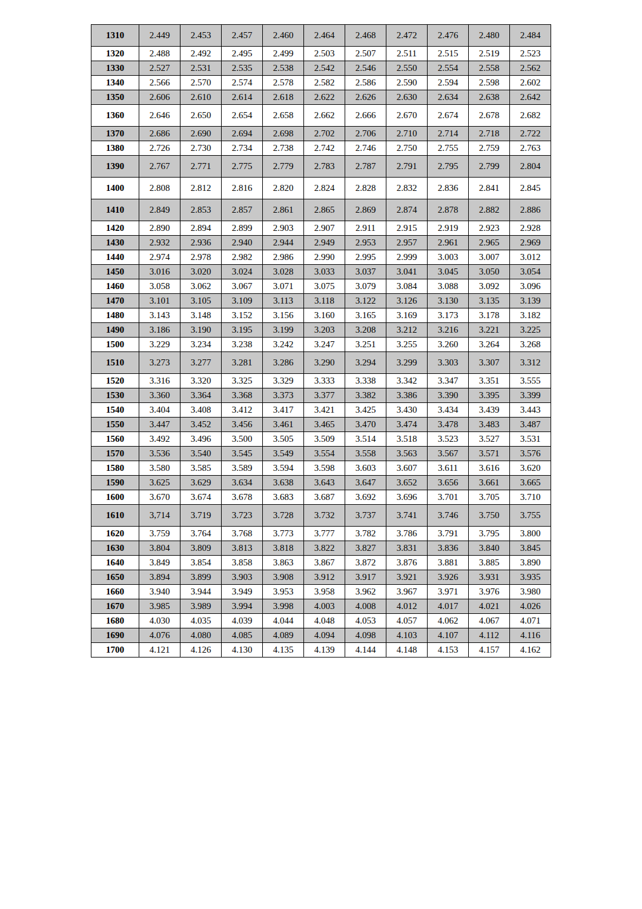| 1310 | 2.449 | 2.453 | 2.457 | 2.460 | 2.464 | 2.468 | 2.472 | 2.476 | 2.480 | 2.484 |
| 1320 | 2.488 | 2.492 | 2.495 | 2.499 | 2.503 | 2.507 | 2.511 | 2.515 | 2.519 | 2.523 |
| 1330 | 2.527 | 2.531 | 2.535 | 2.538 | 2.542 | 2.546 | 2.550 | 2.554 | 2.558 | 2.562 |
| 1340 | 2.566 | 2.570 | 2.574 | 2.578 | 2.582 | 2.586 | 2.590 | 2.594 | 2.598 | 2.602 |
| 1350 | 2.606 | 2.610 | 2.614 | 2.618 | 2.622 | 2.626 | 2.630 | 2.634 | 2.638 | 2.642 |
| 1360 | 2.646 | 2.650 | 2.654 | 2.658 | 2.662 | 2.666 | 2.670 | 2.674 | 2.678 | 2.682 |
| 1370 | 2.686 | 2.690 | 2.694 | 2.698 | 2.702 | 2.706 | 2.710 | 2.714 | 2.718 | 2.722 |
| 1380 | 2.726 | 2.730 | 2.734 | 2.738 | 2.742 | 2.746 | 2.750 | 2.755 | 2.759 | 2.763 |
| 1390 | 2.767 | 2.771 | 2.775 | 2.779 | 2.783 | 2.787 | 2.791 | 2.795 | 2.799 | 2.804 |
| 1400 | 2.808 | 2.812 | 2.816 | 2.820 | 2.824 | 2.828 | 2.832 | 2.836 | 2.841 | 2.845 |
| 1410 | 2.849 | 2.853 | 2.857 | 2.861 | 2.865 | 2.869 | 2.874 | 2.878 | 2.882 | 2.886 |
| 1420 | 2.890 | 2.894 | 2.899 | 2.903 | 2.907 | 2.911 | 2.915 | 2.919 | 2.923 | 2.928 |
| 1430 | 2.932 | 2.936 | 2.940 | 2.944 | 2.949 | 2.953 | 2.957 | 2.961 | 2.965 | 2.969 |
| 1440 | 2.974 | 2.978 | 2.982 | 2.986 | 2.990 | 2.995 | 2.999 | 3.003 | 3.007 | 3.012 |
| 1450 | 3.016 | 3.020 | 3.024 | 3.028 | 3.033 | 3.037 | 3.041 | 3.045 | 3.050 | 3.054 |
| 1460 | 3.058 | 3.062 | 3.067 | 3.071 | 3.075 | 3.079 | 3.084 | 3.088 | 3.092 | 3.096 |
| 1470 | 3.101 | 3.105 | 3.109 | 3.113 | 3.118 | 3.122 | 3.126 | 3.130 | 3.135 | 3.139 |
| 1480 | 3.143 | 3.148 | 3.152 | 3.156 | 3.160 | 3.165 | 3.169 | 3.173 | 3.178 | 3.182 |
| 1490 | 3.186 | 3.190 | 3.195 | 3.199 | 3.203 | 3.208 | 3.212 | 3.216 | 3.221 | 3.225 |
| 1500 | 3.229 | 3.234 | 3.238 | 3.242 | 3.247 | 3.251 | 3.255 | 3.260 | 3.264 | 3.268 |
| 1510 | 3.273 | 3.277 | 3.281 | 3.286 | 3.290 | 3.294 | 3.299 | 3.303 | 3.307 | 3.312 |
| 1520 | 3.316 | 3.320 | 3.325 | 3.329 | 3.333 | 3.338 | 3.342 | 3.347 | 3.351 | 3.555 |
| 1530 | 3.360 | 3.364 | 3.368 | 3.373 | 3.377 | 3.382 | 3.386 | 3.390 | 3.395 | 3.399 |
| 1540 | 3.404 | 3.408 | 3.412 | 3.417 | 3.421 | 3.425 | 3.430 | 3.434 | 3.439 | 3.443 |
| 1550 | 3.447 | 3.452 | 3.456 | 3.461 | 3.465 | 3.470 | 3.474 | 3.478 | 3.483 | 3.487 |
| 1560 | 3.492 | 3.496 | 3.500 | 3.505 | 3.509 | 3.514 | 3.518 | 3.523 | 3.527 | 3.531 |
| 1570 | 3.536 | 3.540 | 3.545 | 3.549 | 3.554 | 3.558 | 3.563 | 3.567 | 3.571 | 3.576 |
| 1580 | 3.580 | 3.585 | 3.589 | 3.594 | 3.598 | 3.603 | 3.607 | 3.611 | 3.616 | 3.620 |
| 1590 | 3.625 | 3.629 | 3.634 | 3.638 | 3.643 | 3.647 | 3.652 | 3.656 | 3.661 | 3.665 |
| 1600 | 3.670 | 3.674 | 3.678 | 3.683 | 3.687 | 3.692 | 3.696 | 3.701 | 3.705 | 3.710 |
| 1610 | 3,714 | 3.719 | 3.723 | 3.728 | 3.732 | 3.737 | 3.741 | 3.746 | 3.750 | 3.755 |
| 1620 | 3.759 | 3.764 | 3.768 | 3.773 | 3.777 | 3.782 | 3.786 | 3.791 | 3.795 | 3.800 |
| 1630 | 3.804 | 3.809 | 3.813 | 3.818 | 3.822 | 3.827 | 3.831 | 3.836 | 3.840 | 3.845 |
| 1640 | 3.849 | 3.854 | 3.858 | 3.863 | 3.867 | 3.872 | 3.876 | 3.881 | 3.885 | 3.890 |
| 1650 | 3.894 | 3.899 | 3.903 | 3.908 | 3.912 | 3.917 | 3.921 | 3.926 | 3.931 | 3.935 |
| 1660 | 3.940 | 3.944 | 3.949 | 3.953 | 3.958 | 3.962 | 3.967 | 3.971 | 3.976 | 3.980 |
| 1670 | 3.985 | 3.989 | 3.994 | 3.998 | 4.003 | 4.008 | 4.012 | 4.017 | 4.021 | 4.026 |
| 1680 | 4.030 | 4.035 | 4.039 | 4.044 | 4.048 | 4.053 | 4.057 | 4.062 | 4.067 | 4.071 |
| 1690 | 4.076 | 4.080 | 4.085 | 4.089 | 4.094 | 4.098 | 4.103 | 4.107 | 4.112 | 4.116 |
| 1700 | 4.121 | 4.126 | 4.130 | 4.135 | 4.139 | 4.144 | 4.148 | 4.153 | 4.157 | 4.162 |